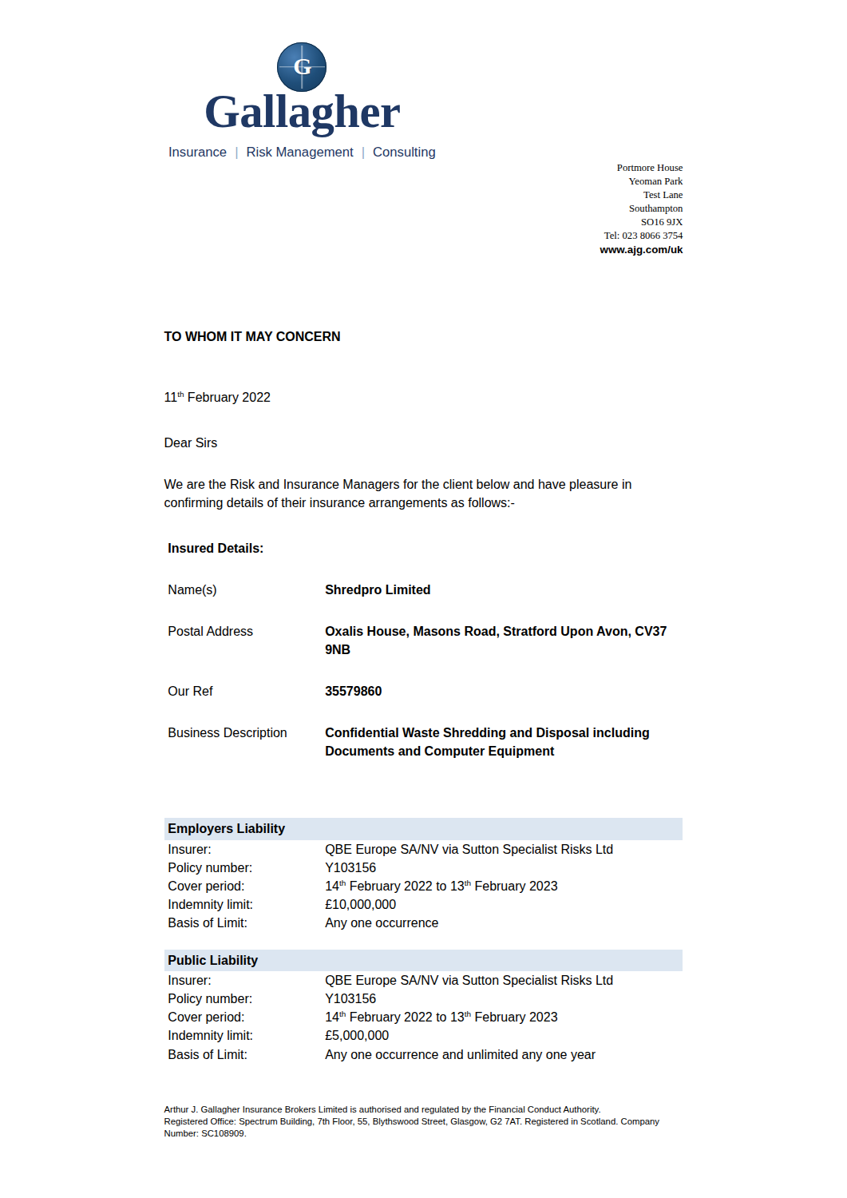G
Gallagher
Insurance | Risk Management | Consulting
Portmore House
Yeoman Park
Test Lane
Southampton
SO16 9JX
Tel: 023 8066 3754
www.ajg.com/uk
TO WHOM IT MAY CONCERN
11th February 2022
Dear Sirs
We are the Risk and Insurance Managers for the client below and have pleasure in confirming details of their insurance arrangements as follows:-
Insured Details:
| Name(s) | Shredpro Limited |
| Postal Address | Oxalis House, Masons Road, Stratford Upon Avon, CV37 9NB |
| Our Ref | 35579860 |
| Business Description | Confidential Waste Shredding and Disposal including Documents and Computer Equipment |
Employers Liability
| Insurer: | QBE Europe SA/NV via Sutton Specialist Risks Ltd |
| Policy number: | Y103156 |
| Cover period: | 14 th February 2022 to 13 th February 2023 |
| Indemnity limit: | £10,000,000 |
| Basis of Limit: | Any one occurrence |
Public Liability
| Insurer: | QBE Europe SA/NV via Sutton Specialist Risks Ltd |
| Policy number: | Y103156 |
| Cover period: | 14 th February 2022 to 13 th February 2023 |
| Indemnity limit: | £5,000,000 |
| Basis of Limit: | Any one occurrence and unlimited any one year |
Arthur J. Gallagher Insurance Brokers Limited is authorised and regulated by the Financial Conduct Authority.
Registered Office: Spectrum Building, 7th Floor, 55, Blythswood Street, Glasgow, G2 7AT. Registered in Scotland. Company Number: SC108909.